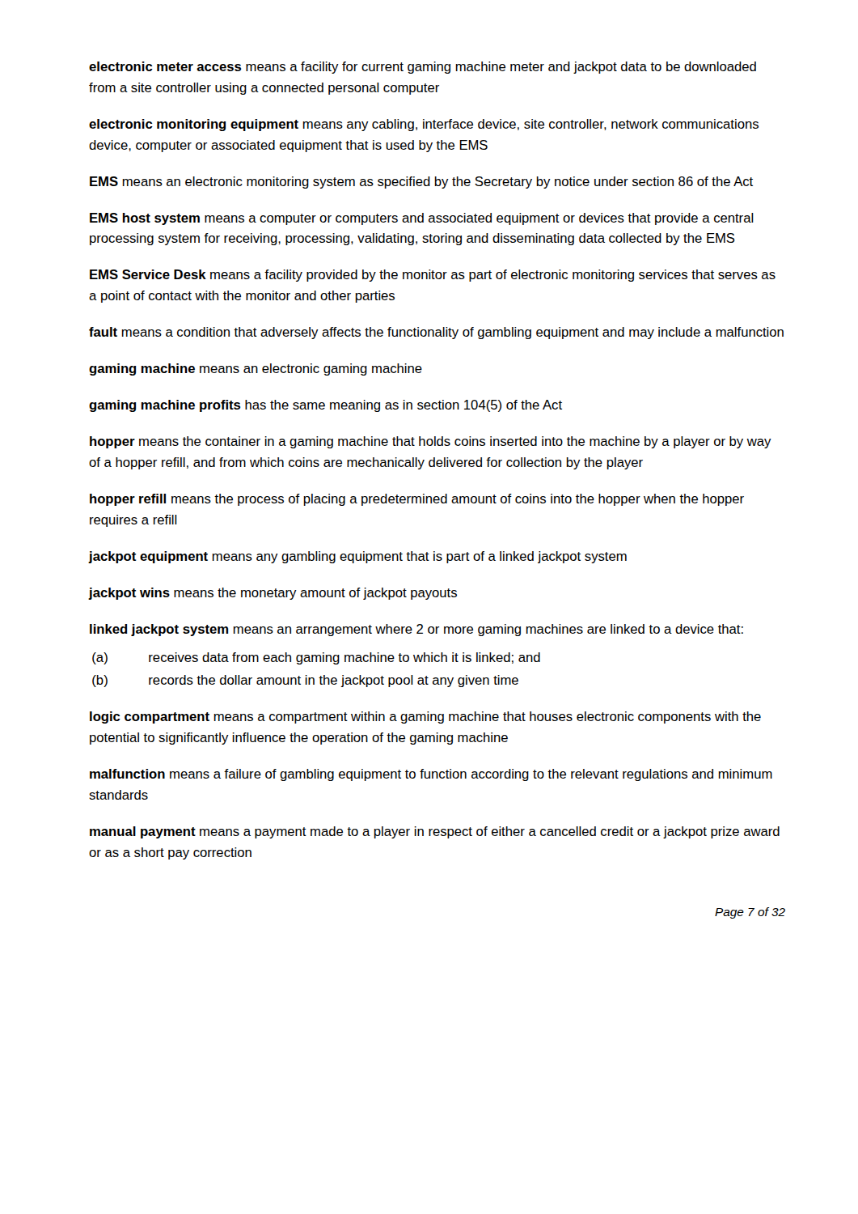electronic meter access means a facility for current gaming machine meter and jackpot data to be downloaded from a site controller using a connected personal computer
electronic monitoring equipment means any cabling, interface device, site controller, network communications device, computer or associated equipment that is used by the EMS
EMS means an electronic monitoring system as specified by the Secretary by notice under section 86 of the Act
EMS host system means a computer or computers and associated equipment or devices that provide a central processing system for receiving, processing, validating, storing and disseminating data collected by the EMS
EMS Service Desk means a facility provided by the monitor as part of electronic monitoring services that serves as a point of contact with the monitor and other parties
fault means a condition that adversely affects the functionality of gambling equipment and may include a malfunction
gaming machine means an electronic gaming machine
gaming machine profits has the same meaning as in section 104(5) of the Act
hopper means the container in a gaming machine that holds coins inserted into the machine by a player or by way of a hopper refill, and from which coins are mechanically delivered for collection by the player
hopper refill means the process of placing a predetermined amount of coins into the hopper when the hopper requires a refill
jackpot equipment means any gambling equipment that is part of a linked jackpot system
jackpot wins means the monetary amount of jackpot payouts
linked jackpot system means an arrangement where 2 or more gaming machines are linked to a device that:
(a) receives data from each gaming machine to which it is linked; and
(b) records the dollar amount in the jackpot pool at any given time
logic compartment means a compartment within a gaming machine that houses electronic components with the potential to significantly influence the operation of the gaming machine
malfunction means a failure of gambling equipment to function according to the relevant regulations and minimum standards
manual payment means a payment made to a player in respect of either a cancelled credit or a jackpot prize award or as a short pay correction
Page 7 of 32